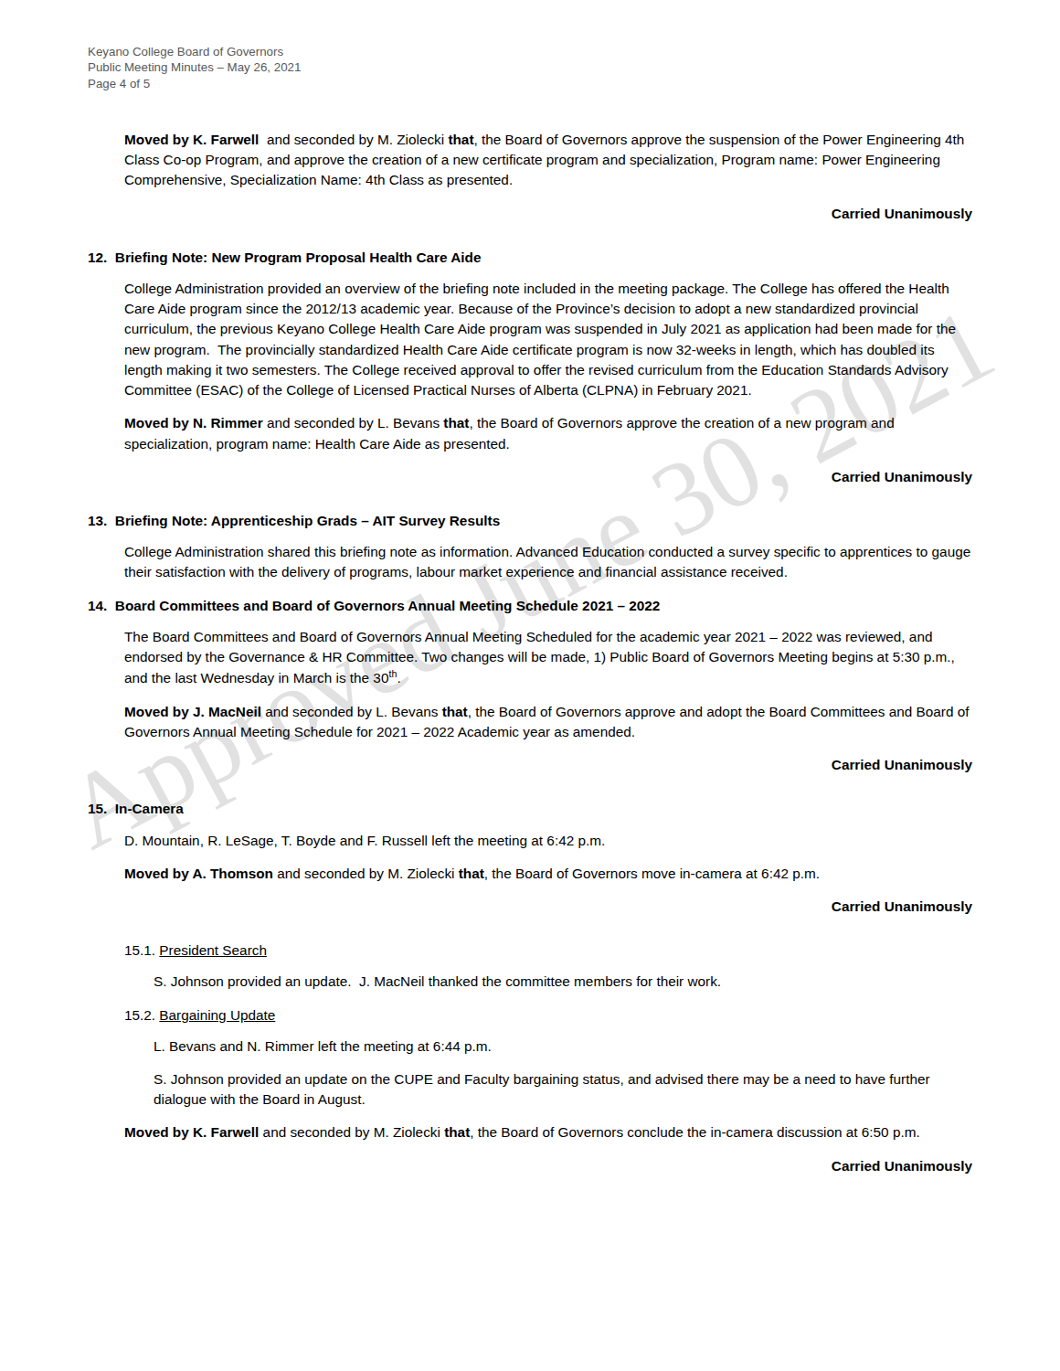Approved June 30, 2021
Keyano College Board of Governors
Public Meeting Minutes – May 26, 2021
Page 4 of 5
Moved by K. Farwell and seconded by M. Ziolecki that, the Board of Governors approve the suspension of the Power Engineering 4th Class Co-op Program, and approve the creation of a new certificate program and specialization, Program name: Power Engineering Comprehensive, Specialization Name: 4th Class as presented.
Carried Unanimously
12. Briefing Note: New Program Proposal Health Care Aide
College Administration provided an overview of the briefing note included in the meeting package. The College has offered the Health Care Aide program since the 2012/13 academic year. Because of the Province’s decision to adopt a new standardized provincial curriculum, the previous Keyano College Health Care Aide program was suspended in July 2021 as application had been made for the new program. The provincially standardized Health Care Aide certificate program is now 32-weeks in length, which has doubled its length making it two semesters. The College received approval to offer the revised curriculum from the Education Standards Advisory Committee (ESAC) of the College of Licensed Practical Nurses of Alberta (CLPNA) in February 2021.
Moved by N. Rimmer and seconded by L. Bevans that, the Board of Governors approve the creation of a new program and specialization, program name: Health Care Aide as presented.
Carried Unanimously
13. Briefing Note: Apprenticeship Grads – AIT Survey Results
College Administration shared this briefing note as information. Advanced Education conducted a survey specific to apprentices to gauge their satisfaction with the delivery of programs, labour market experience and financial assistance received.
14. Board Committees and Board of Governors Annual Meeting Schedule 2021 – 2022
The Board Committees and Board of Governors Annual Meeting Scheduled for the academic year 2021 – 2022 was reviewed, and endorsed by the Governance & HR Committee. Two changes will be made, 1) Public Board of Governors Meeting begins at 5:30 p.m., and the last Wednesday in March is the 30th.
Moved by J. MacNeil and seconded by L. Bevans that, the Board of Governors approve and adopt the Board Committees and Board of Governors Annual Meeting Schedule for 2021 – 2022 Academic year as amended.
Carried Unanimously
15. In-Camera
D. Mountain, R. LeSage, T. Boyde and F. Russell left the meeting at 6:42 p.m.
Moved by A. Thomson and seconded by M. Ziolecki that, the Board of Governors move in-camera at 6:42 p.m.
Carried Unanimously
15.1. President Search
S. Johnson provided an update. J. MacNeil thanked the committee members for their work.
15.2. Bargaining Update
L. Bevans and N. Rimmer left the meeting at 6:44 p.m.
S. Johnson provided an update on the CUPE and Faculty bargaining status, and advised there may be a need to have further dialogue with the Board in August.
Moved by K. Farwell and seconded by M. Ziolecki that, the Board of Governors conclude the in-camera discussion at 6:50 p.m.
Carried Unanimously